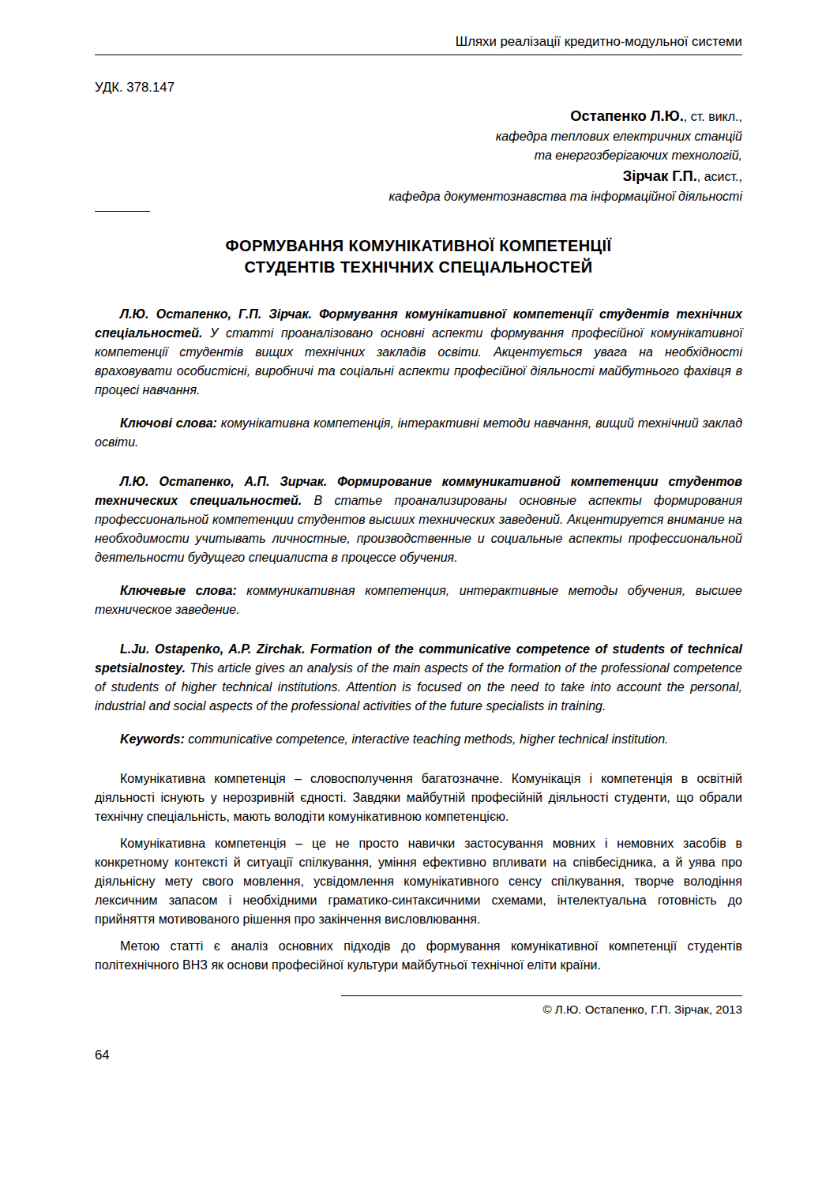Шляхи реалізації кредитно-модульної системи
УДК. 378.147
Остапенко Л.Ю., ст. викл.,
кафедра теплових електричних станцій
та енергозберігаючих технологій,
Зірчак Г.П., асист.,
кафедра документознавства та інформаційної діяльності
Формування комунікативної компетенції
студентів технічних спеціальностей
Л.Ю. Остапенко, Г.П. Зірчак. Формування комунікативної компетенції студентів технічних спеціальностей. У статті проаналізовано основні аспекти формування професійної комунікативної компетенції студентів вищих технічних закладів освіти. Акцентується увага на необхідності враховувати особистісні, виробничі та соціальні аспекти професійної діяльності майбутнього фахівця в процесі навчання.
Ключові слова: комунікативна компетенція, інтерактивні методи навчання, вищий технічний заклад освіти.
Л.Ю. Остапенко, А.П. Зирчак. Формирование коммуникативной компетенции студентов технических специальностей. В статье проанализированы основные аспекты формирования профессиональной компетенции студентов высших технических заведений. Акцентируется внимание на необходимости учитывать личностные, производственные и социальные аспекты профессиональной деятельности будущего специалиста в процессе обучения.
Ключевые слова: коммуникативная компетенция, интерактивные методы обучения, высшее техническое заведение.
L.Ju. Ostapenko, A.P. Zirchak. Formation of the communicative competence of students of technical spetsialnostey. This article gives an analysis of the main aspects of the formation of the professional competence of students of higher technical institutions. Attention is focused on the need to take into account the personal, industrial and social aspects of the professional activities of the future specialists in training.
Keywords: communicative competence, interactive teaching methods, higher technical institution.
Комунікативна компетенція – словосполучення багатозначне. Комунікація і компетенція в освітній діяльності існують у нерозривній єдності. Завдяки майбутній професійній діяльності студенти, що обрали технічну спеціальність, мають володіти комунікативною компетенцією.
Комунікативна компетенція – це не просто навички застосування мовних і немовних засобів в конкретному контексті й ситуації спілкування, уміння ефективно впливати на співбесідника, а й уява про діяльнісну мету свого мовлення, усвідомлення комунікативного сенсу спілкування, творче володіння лексичним запасом і необхідними граматико-синтаксичними схемами, інтелектуальна готовність до прийняття мотивованого рішення про закінчення висловлювання.
Метою статті є аналіз основних підходів до формування комунікативної компетенції студентів політехнічного ВНЗ як основи професійної культури майбутньої технічної еліти країни.
© Л.Ю. Остапенко, Г.П. Зірчак, 2013
64